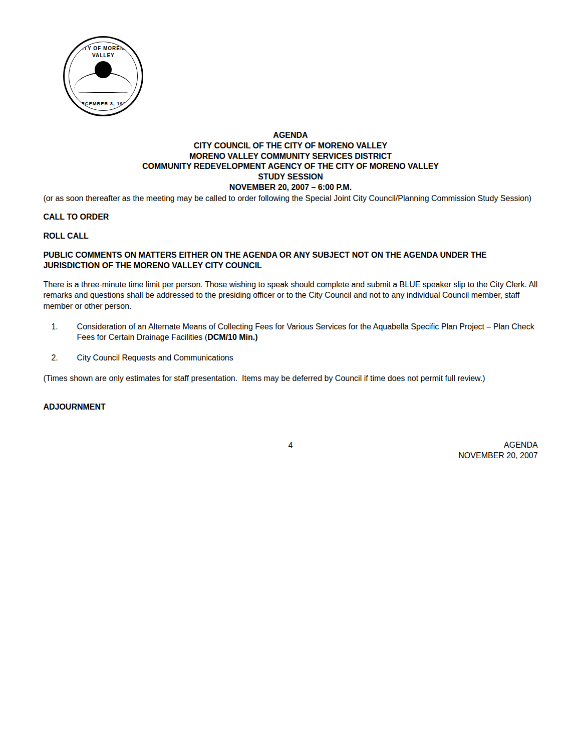CITY OF MORENO VALLEY
DECEMBER 3, 1984
AGENDA
CITY COUNCIL OF THE CITY OF MORENO VALLEY
MORENO VALLEY COMMUNITY SERVICES DISTRICT
COMMUNITY REDEVELOPMENT AGENCY OF THE CITY OF MORENO VALLEY
STUDY SESSION
NOVEMBER 20, 2007 – 6:00 P.M.
(or as soon thereafter as the meeting may be called to order following the Special Joint City Council/Planning Commission Study Session)
CALL TO ORDER
ROLL CALL
PUBLIC COMMENTS ON MATTERS EITHER ON THE AGENDA OR ANY SUBJECT NOT ON THE AGENDA UNDER THE JURISDICTION OF THE MORENO VALLEY CITY COUNCIL
There is a three-minute time limit per person. Those wishing to speak should complete and submit a BLUE speaker slip to the City Clerk. All remarks and questions shall be addressed to the presiding officer or to the City Council and not to any individual Council member, staff member or other person.
Consideration of an Alternate Means of Collecting Fees for Various Services for the Aquabella Specific Plan Project – Plan Check Fees for Certain Drainage Facilities (DCM/10 Min.)
City Council Requests and Communications
(Times shown are only estimates for staff presentation. Items may be deferred by Council if time does not permit full review.)
ADJOURNMENT
4
AGENDA
NOVEMBER 20, 2007